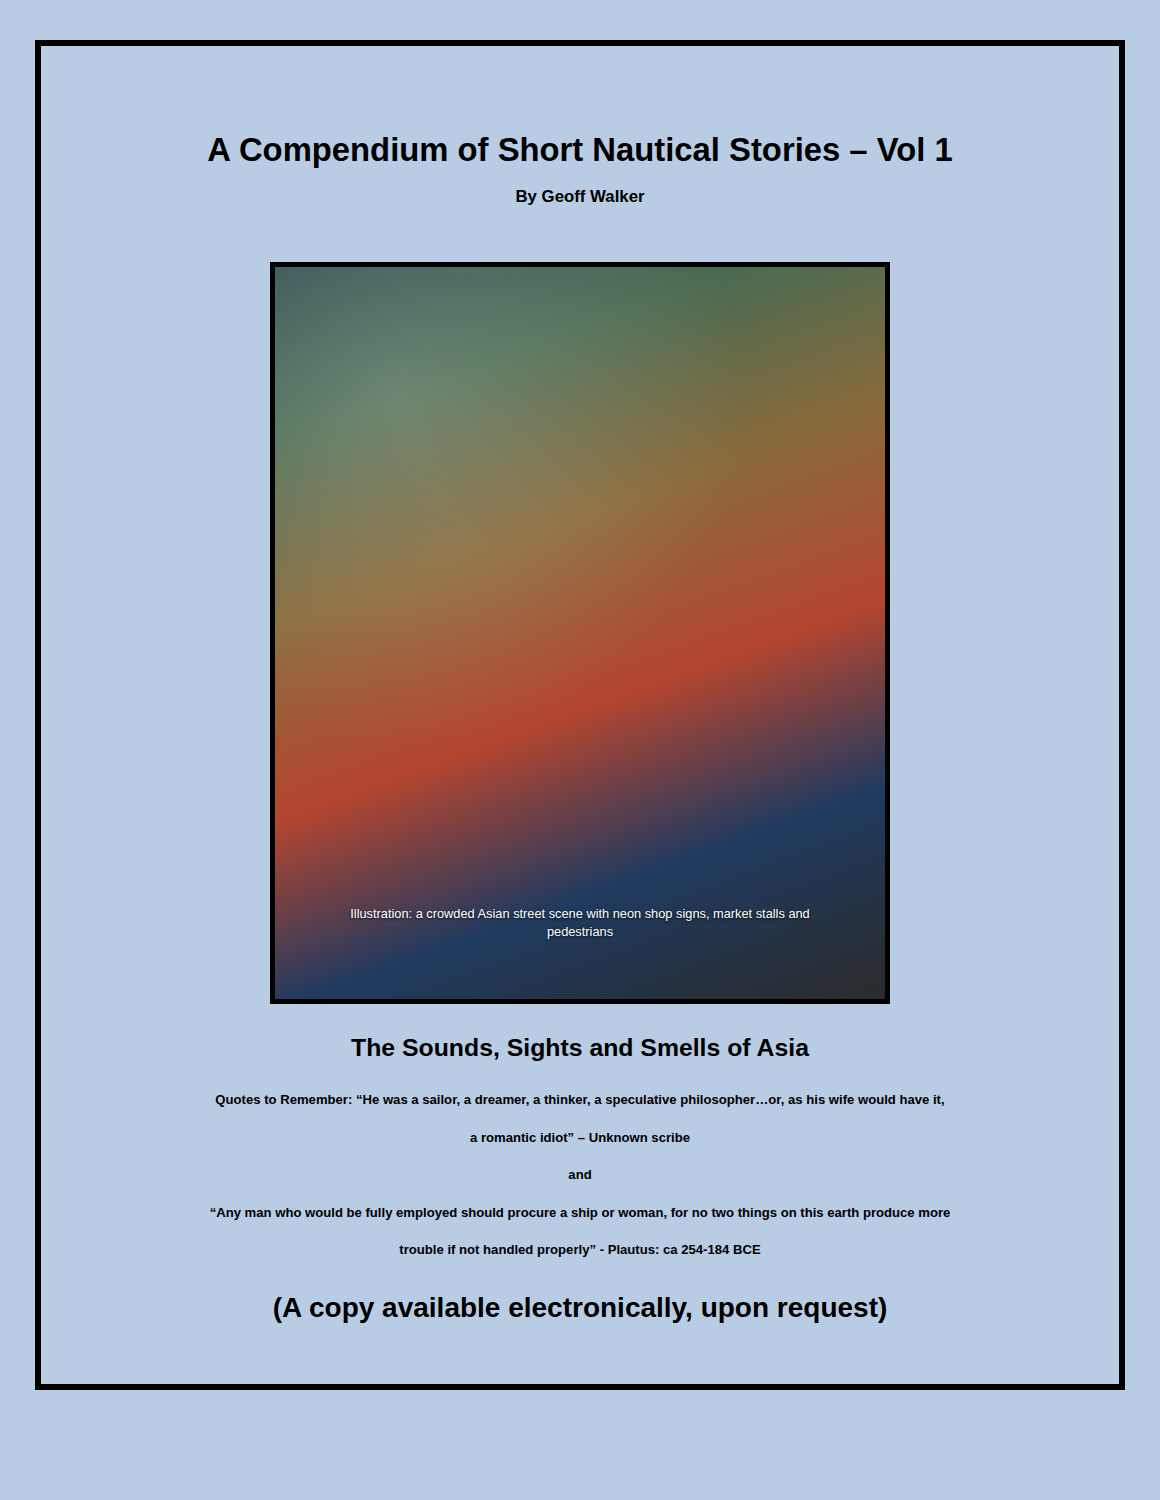A Compendium of Short Nautical Stories – Vol 1
By Geoff Walker
The Sounds, Sights and Smells of Asia
Quotes to Remember: “He was a sailor, a dreamer, a thinker, a speculative philosopher…or, as his wife would have it,
a romantic idiot” – Unknown scribe
and
“Any man who would be fully employed should procure a ship or woman, for no two things on this earth produce more
trouble if not handled properly” - Plautus: ca 254-184 BCE
(A copy available electronically, upon request)